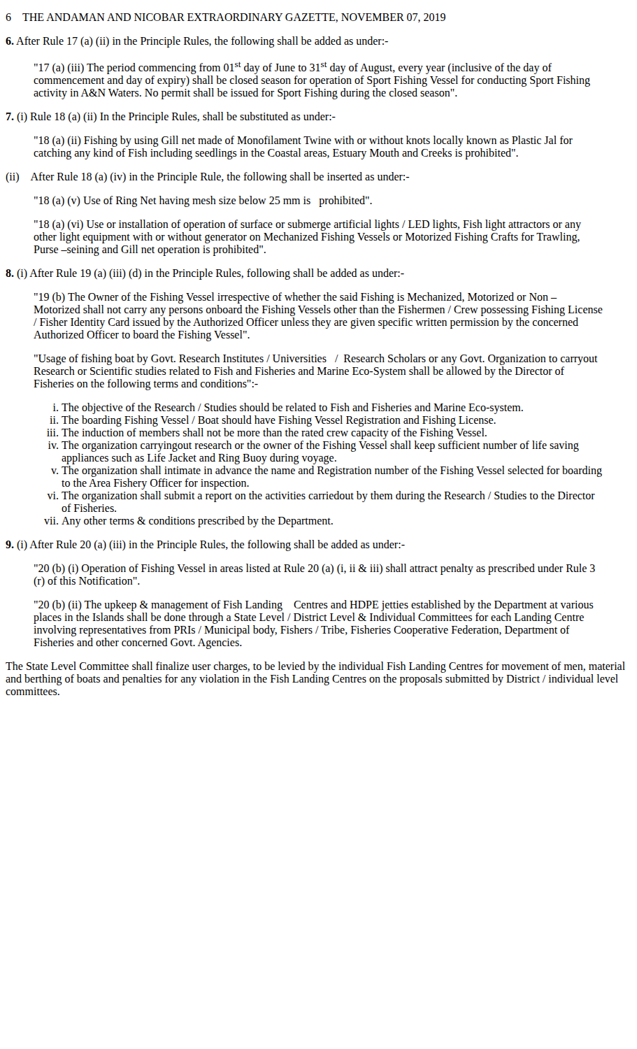6 THE ANDAMAN AND NICOBAR EXTRAORDINARY GAZETTE, NOVEMBER 07, 2019
6. After Rule 17 (a) (ii) in the Principle Rules, the following shall be added as under:-
"17 (a) (iii) The period commencing from 01st day of June to 31st day of August, every year (inclusive of the day of commencement and day of expiry) shall be closed season for operation of Sport Fishing Vessel for conducting Sport Fishing activity in A&N Waters. No permit shall be issued for Sport Fishing during the closed season".
7. (i) Rule 18 (a) (ii) In the Principle Rules, shall be substituted as under:-
"18 (a) (ii) Fishing by using Gill net made of Monofilament Twine with or without knots locally known as Plastic Jal for catching any kind of Fish including seedlings in the Coastal areas, Estuary Mouth and Creeks is prohibited".
(ii) After Rule 18 (a) (iv) in the Principle Rule, the following shall be inserted as under:-
"18 (a) (v) Use of Ring Net having mesh size below 25 mm is prohibited".
"18 (a) (vi) Use or installation of operation of surface or submerge artificial lights / LED lights, Fish light attractors or any other light equipment with or without generator on Mechanized Fishing Vessels or Motorized Fishing Crafts for Trawling, Purse –seining and Gill net operation is prohibited".
8. (i) After Rule 19 (a) (iii) (d) in the Principle Rules, following shall be added as under:-
"19 (b) The Owner of the Fishing Vessel irrespective of whether the said Fishing is Mechanized, Motorized or Non – Motorized shall not carry any persons onboard the Fishing Vessels other than the Fishermen / Crew possessing Fishing License / Fisher Identity Card issued by the Authorized Officer unless they are given specific written permission by the concerned Authorized Officer to board the Fishing Vessel".
"Usage of fishing boat by Govt. Research Institutes / Universities / Research Scholars or any Govt. Organization to carryout Research or Scientific studies related to Fish and Fisheries and Marine Eco-System shall be allowed by the Director of Fisheries on the following terms and conditions":-
The objective of the Research / Studies should be related to Fish and Fisheries and Marine Eco-system.
The boarding Fishing Vessel / Boat should have Fishing Vessel Registration and Fishing License.
The induction of members shall not be more than the rated crew capacity of the Fishing Vessel.
The organization carryingout research or the owner of the Fishing Vessel shall keep sufficient number of life saving appliances such as Life Jacket and Ring Buoy during voyage.
The organization shall intimate in advance the name and Registration number of the Fishing Vessel selected for boarding to the Area Fishery Officer for inspection.
The organization shall submit a report on the activities carriedout by them during the Research / Studies to the Director of Fisheries.
Any other terms & conditions prescribed by the Department.
9. (i) After Rule 20 (a) (iii) in the Principle Rules, the following shall be added as under:-
"20 (b) (i) Operation of Fishing Vessel in areas listed at Rule 20 (a) (i, ii & iii) shall attract penalty as prescribed under Rule 3 (r) of this Notification".
"20 (b) (ii) The upkeep & management of Fish Landing Centres and HDPE jetties established by the Department at various places in the Islands shall be done through a State Level / District Level & Individual Committees for each Landing Centre involving representatives from PRIs / Municipal body, Fishers / Tribe, Fisheries Cooperative Federation, Department of Fisheries and other concerned Govt. Agencies.
The State Level Committee shall finalize user charges, to be levied by the individual Fish Landing Centres for movement of men, material and berthing of boats and penalties for any violation in the Fish Landing Centres on the proposals submitted by District / individual level committees.